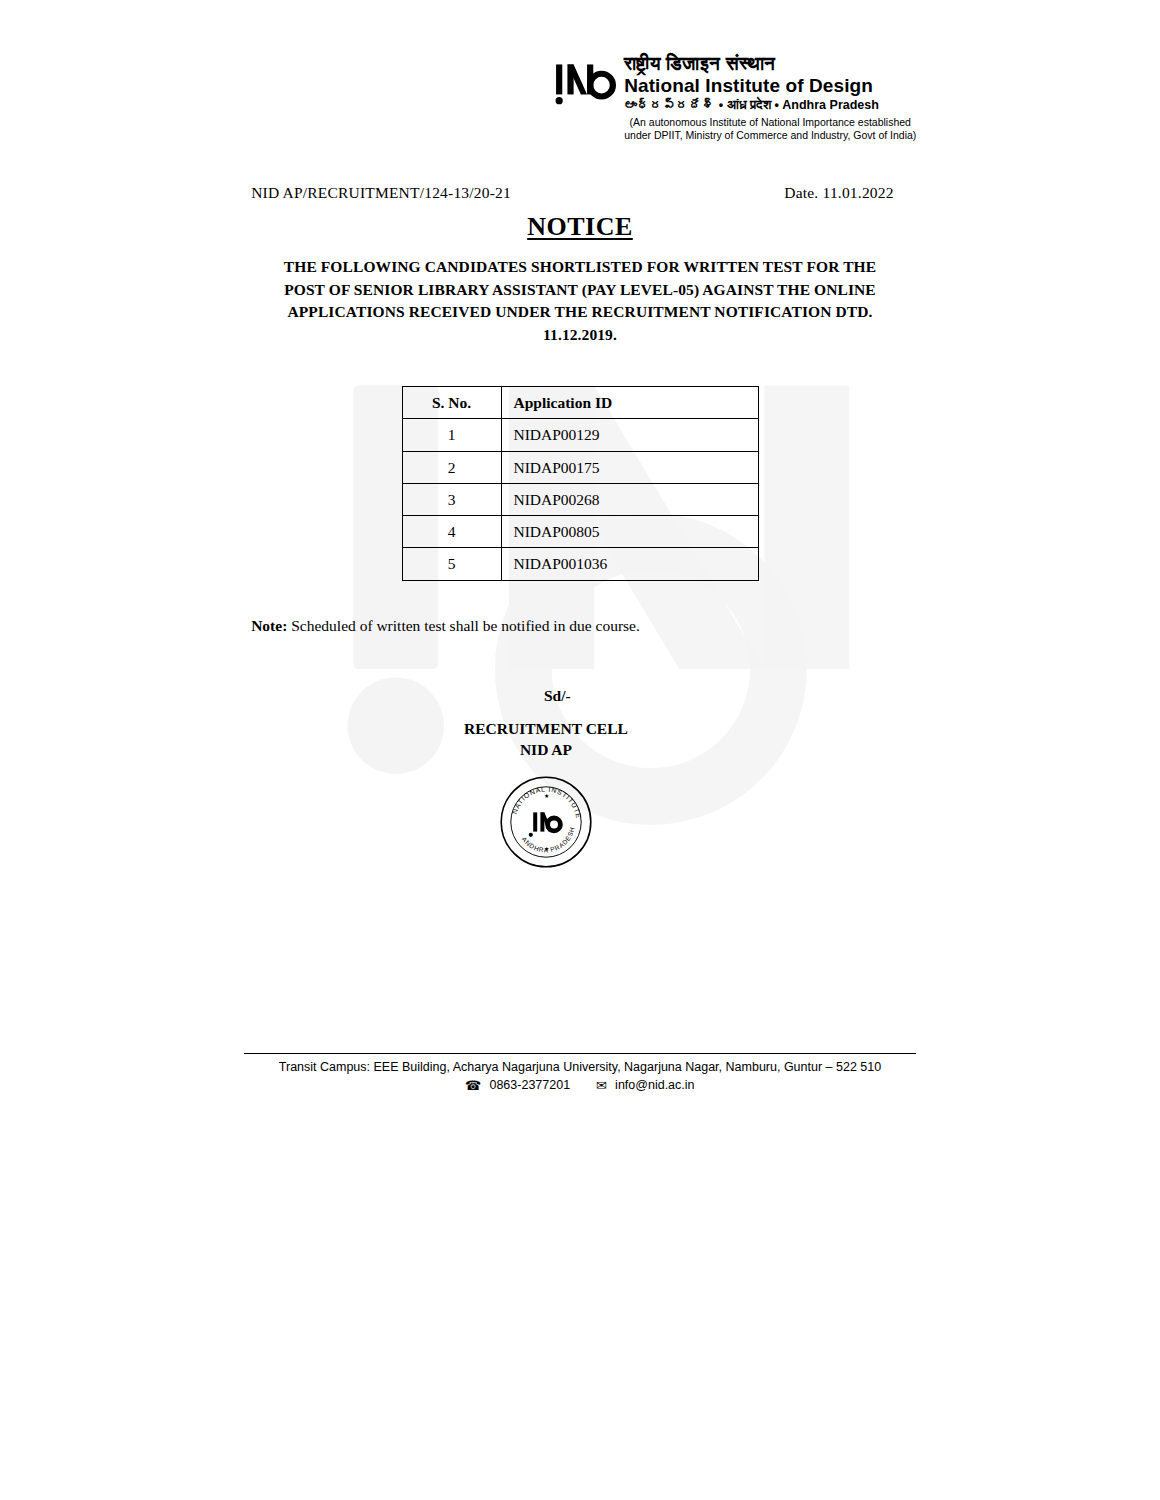राष्ट्रीय डिजाइन संस्थान
National Institute of Design
ఆంధ్రప్రదేశ్ • आंध्र प्रदेश • Andhra Pradesh
(An autonomous Institute of National Importance established
under DPIIT, Ministry of Commerce and Industry, Govt of India)
NID AP/RECRUITMENT/124-13/20-21
Date. 11.01.2022
NOTICE
THE FOLLOWING CANDIDATES SHORTLISTED FOR WRITTEN TEST FOR THE POST OF SENIOR LIBRARY ASSISTANT (PAY LEVEL-05) AGAINST THE ONLINE APPLICATIONS RECEIVED UNDER THE RECRUITMENT NOTIFICATION DTD. 11.12.2019.
| S. No. | Application ID |
| --- | --- |
| 1 | NIDAP00129 |
| 2 | NIDAP00175 |
| 3 | NIDAP00268 |
| 4 | NIDAP00805 |
| 5 | NIDAP001036 |
Note: Scheduled of written test shall be notified in due course.
Sd/-
RECRUITMENT CELL
NID AP
NATIONAL INSTITUTE OF DESIGN ANDHRA PRADESH ★ ★
Transit Campus: EEE Building, Acharya Nagarjuna University, Nagarjuna Nagar, Namburu, Guntur – 522 510
☎0863-2377201 ✉info@nid.ac.in